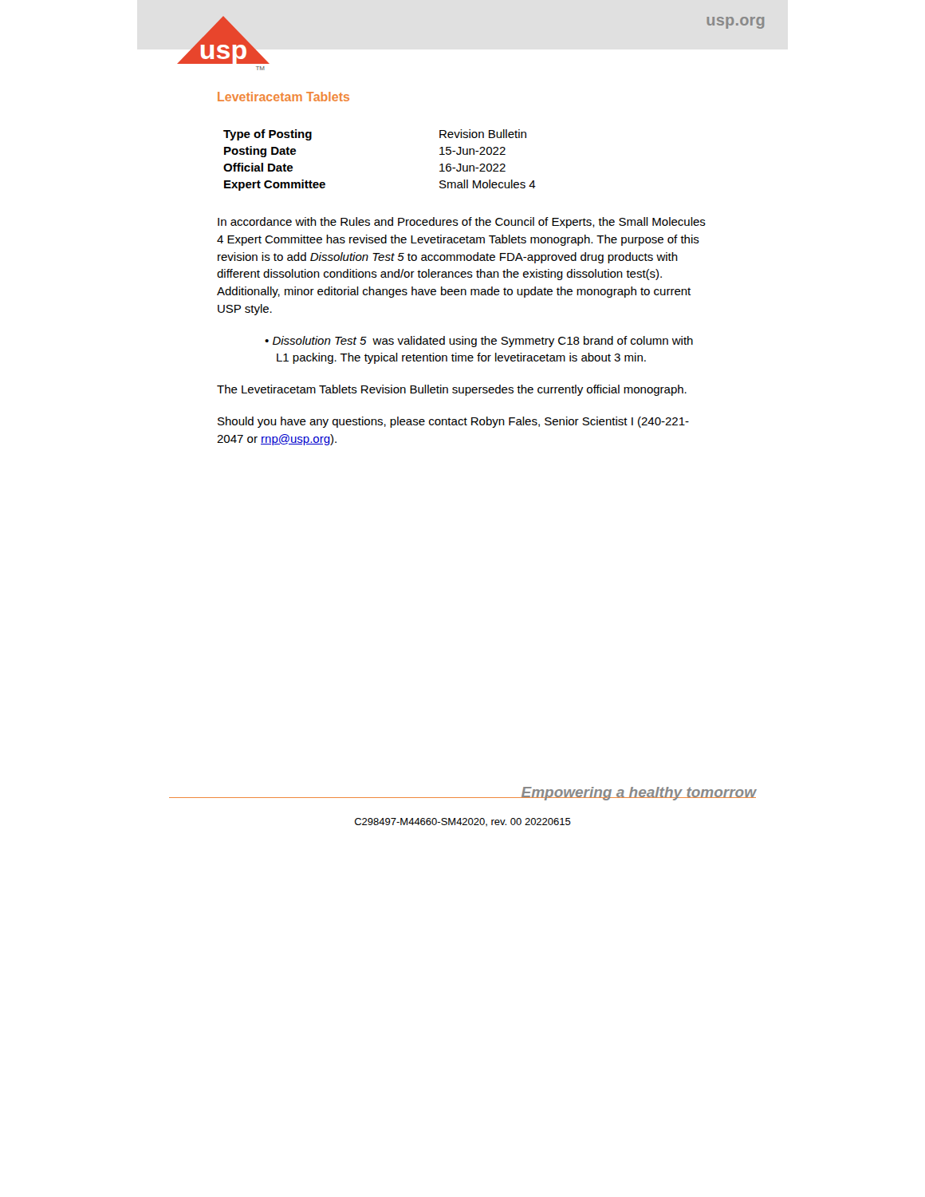usp.org
usp TM
Levetiracetam Tablets
| Type of Posting | Revision Bulletin |
| Posting Date | 15-Jun-2022 |
| Official Date | 16-Jun-2022 |
| Expert Committee | Small Molecules 4 |
In accordance with the Rules and Procedures of the Council of Experts, the Small Molecules 4 Expert Committee has revised the Levetiracetam Tablets monograph. The purpose of this revision is to add Dissolution Test 5 to accommodate FDA-approved drug products with different dissolution conditions and/or tolerances than the existing dissolution test(s). Additionally, minor editorial changes have been made to update the monograph to current USP style.
• Dissolution Test 5 was validated using the Symmetry C18 brand of column with L1 packing. The typical retention time for levetiracetam is about 3 min.
The Levetiracetam Tablets Revision Bulletin supersedes the currently official monograph.
Should you have any questions, please contact Robyn Fales, Senior Scientist I (240-221-2047 or rnp@usp.org).
Empowering a healthy tomorrow
C298497-M44660-SM42020, rev. 00 20220615